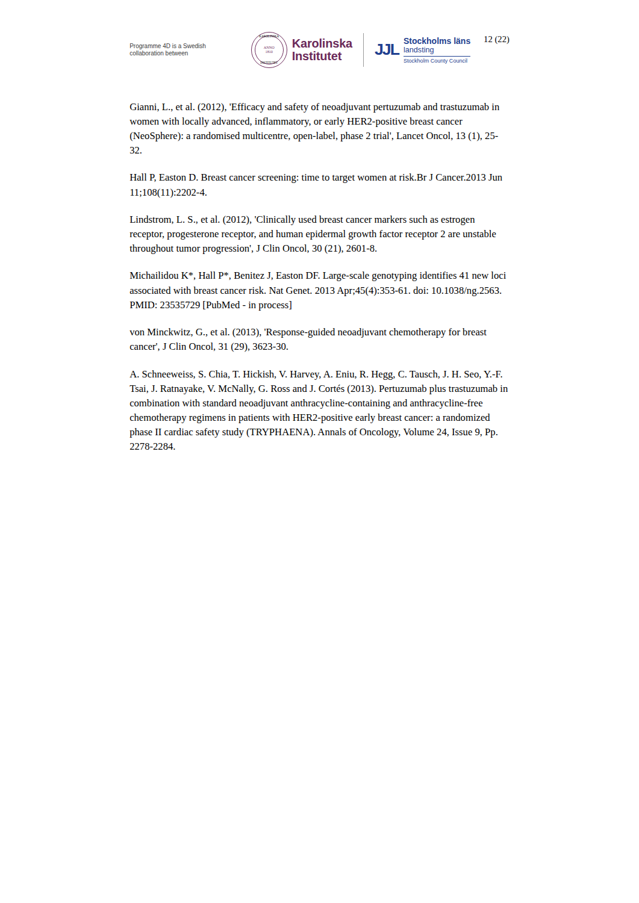Programme 4D is a Swedish
collaboration between
KAROLINSKA
ANNO
1810
INSTITUTET
Karolinska
Institutet
JJL
Stockholms läns
landsting Stockholm County Council
12 (22)
Gianni, L., et al. (2012), 'Efficacy and safety of neoadjuvant pertuzumab and trastuzumab in women with locally advanced, inflammatory, or early HER2-positive breast cancer (NeoSphere): a randomised multicentre, open-label, phase 2 trial', Lancet Oncol, 13 (1), 25-32.
Hall P, Easton D. Breast cancer screening: time to target women at risk.Br J Cancer.2013 Jun 11;108(11):2202-4.
Lindstrom, L. S., et al. (2012), 'Clinically used breast cancer markers such as estrogen receptor, progesterone receptor, and human epidermal growth factor receptor 2 are unstable throughout tumor progression', J Clin Oncol, 30 (21), 2601-8.
Michailidou K*, Hall P*, Benitez J, Easton DF. Large-scale genotyping identifies 41 new loci associated with breast cancer risk. Nat Genet. 2013 Apr;45(4):353-61. doi: 10.1038/ng.2563. PMID: 23535729 [PubMed - in process]
von Minckwitz, G., et al. (2013), 'Response-guided neoadjuvant chemotherapy for breast cancer', J Clin Oncol, 31 (29), 3623-30.
A. Schneeweiss, S. Chia, T. Hickish, V. Harvey, A. Eniu, R. Hegg, C. Tausch, J. H. Seo, Y.-F. Tsai, J. Ratnayake, V. McNally, G. Ross and J. Cortés (2013). Pertuzumab plus trastuzumab in combination with standard neoadjuvant anthracycline-containing and anthracycline-free chemotherapy regimens in patients with HER2-positive early breast cancer: a randomized phase II cardiac safety study (TRYPHAENA). Annals of Oncology, Volume 24, Issue 9, Pp. 2278-2284.